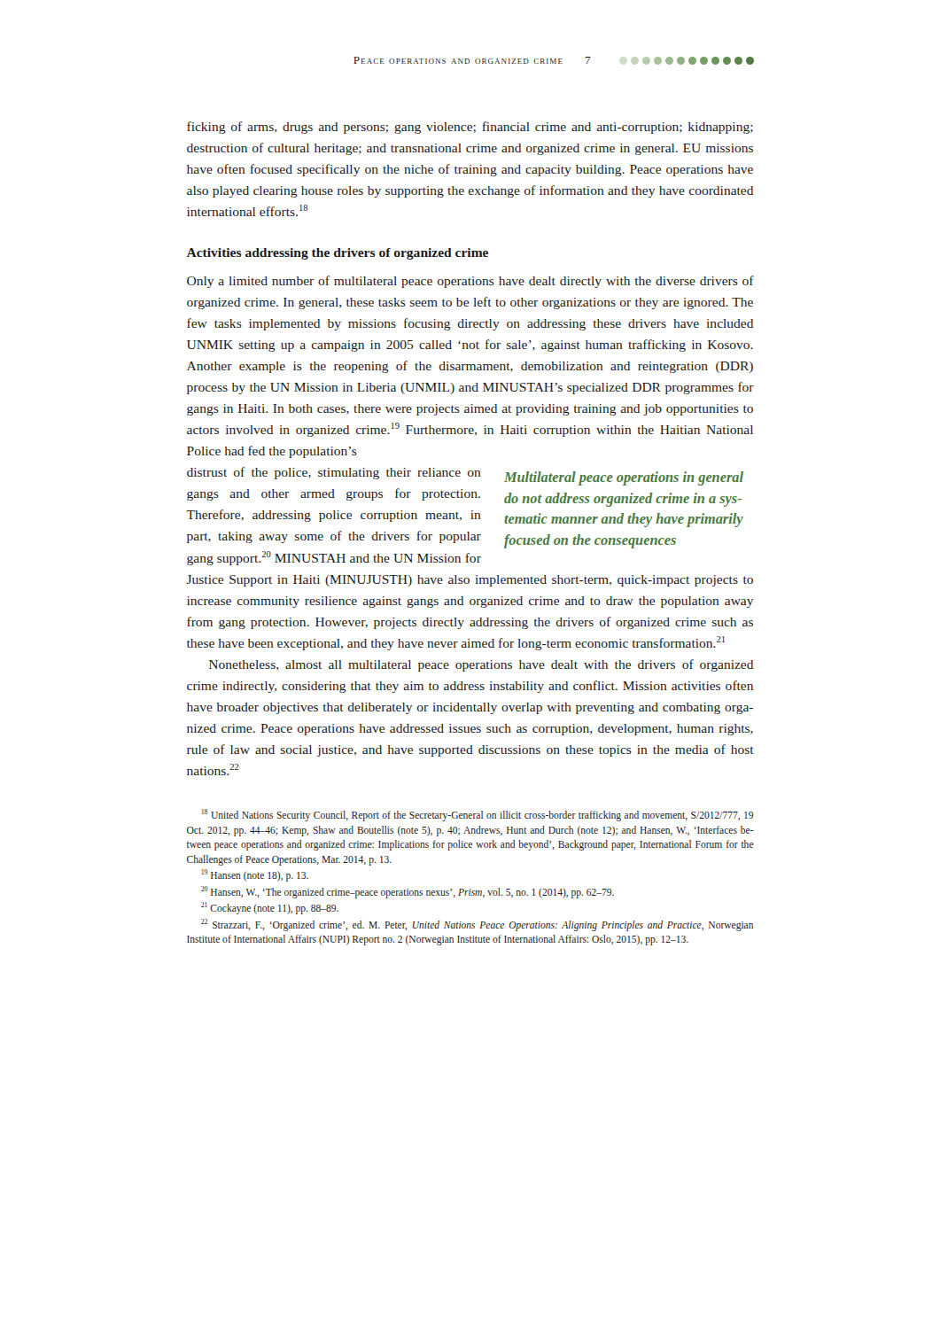Peace operations and organized crime 7
ficking of arms, drugs and persons; gang violence; financial crime and anti-corruption; kidnapping; destruction of cultural heritage; and transnational crime and organized crime in general. EU missions have often focused specifically on the niche of training and capacity building. Peace operations have also played clearing house roles by supporting the exchange of information and they have coordinated international efforts.18
Activities addressing the drivers of organized crime
Only a limited number of multilateral peace operations have dealt directly with the diverse drivers of organized crime. In general, these tasks seem to be left to other organizations or they are ignored. The few tasks implemented by missions focusing directly on addressing these drivers have included UNMIK setting up a campaign in 2005 called ‘not for sale’, against human trafficking in Kosovo. Another example is the reopening of the disarmament, demobilization and reintegration (DDR) process by the UN Mission in Liberia (UNMIL) and MINUSTAH’s specialized DDR programmes for gangs in Haiti. In both cases, there were projects aimed at providing training and job opportunities to actors involved in organized crime.19 Furthermore, in Haiti corruption within the Haitian National Police had fed the population’s
Multilateral peace operations in general do not address organized crime in a systematic manner and they have primarily focused on the consequences
distrust of the police, stimulating their reliance on gangs and other armed groups for protection. Therefore, addressing police corruption meant, in part, taking away some of the drivers for popular gang support.20 MINUSTAH and the UN Mission for Justice Support in Haiti (MINUJUSTH) have also implemented short-term, quick-impact projects to increase community resilience against gangs and organized crime and to draw the population away from gang protection. However, projects directly addressing the drivers of organized crime such as these have been exceptional, and they have never aimed for long-term economic transformation.21
Nonetheless, almost all multilateral peace operations have dealt with the drivers of organized crime indirectly, considering that they aim to address instability and conflict. Mission activities often have broader objectives that deliberately or incidentally overlap with preventing and combating organized crime. Peace operations have addressed issues such as corruption, development, human rights, rule of law and social justice, and have supported discussions on these topics in the media of host nations.22
18 United Nations Security Council, Report of the Secretary-General on illicit cross-border trafficking and movement, S/2012/777, 19 Oct. 2012, pp. 44–46; Kemp, Shaw and Boutellis (note 5), p. 40; Andrews, Hunt and Durch (note 12); and Hansen, W., ‘Interfaces between peace operations and organized crime: Implications for police work and beyond’, Background paper, International Forum for the Challenges of Peace Operations, Mar. 2014, p. 13.
19 Hansen (note 18), p. 13.
20 Hansen, W., ‘The organized crime–peace operations nexus’, Prism, vol. 5, no. 1 (2014), pp. 62–79.
21 Cockayne (note 11), pp. 88–89.
22 Strazzari, F., ‘Organized crime’, ed. M. Peter, United Nations Peace Operations: Aligning Principles and Practice, Norwegian Institute of International Affairs (NUPI) Report no. 2 (Norwegian Institute of International Affairs: Oslo, 2015), pp. 12–13.